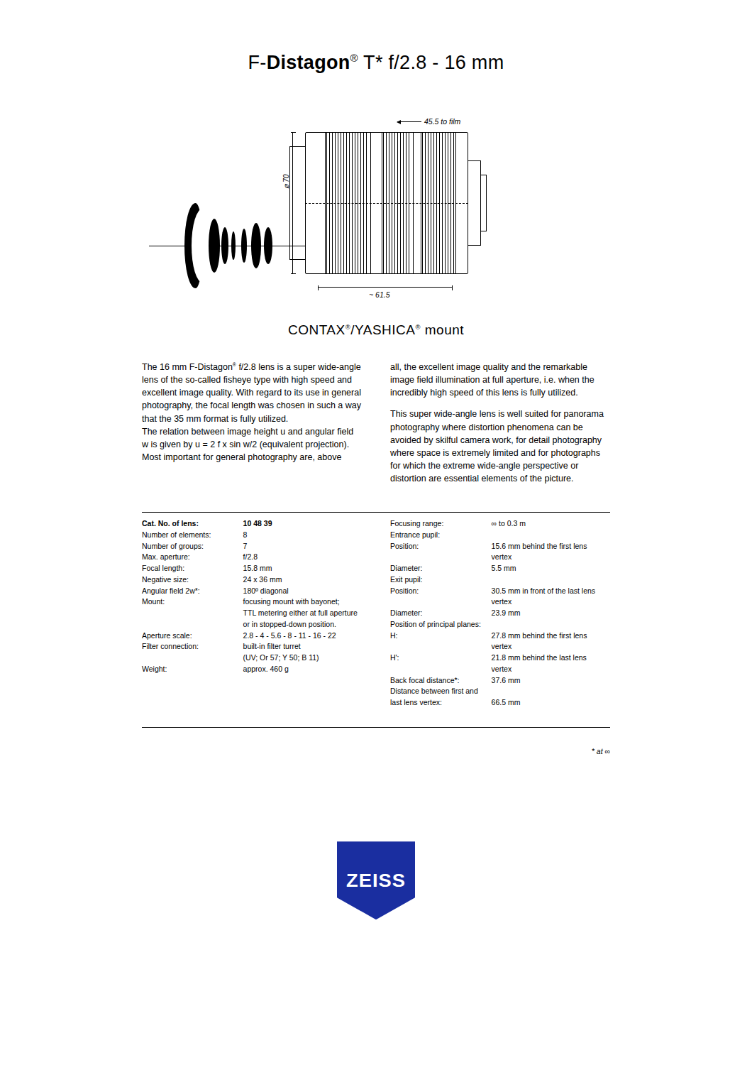F-Distagon® T* f/2.8 - 16 mm
45.5 to film
⌀ 70
~ 61.5
CONTAX®/YASHICA® mount
The 16 mm F-Distagon® f/2.8 lens is a super wide-angle lens of the so-called fisheye type with high speed and excellent image quality. With regard to its use in general photography, the focal length was chosen in such a way that the 35 mm format is fully utilized.
The relation between image height u and angular field w is given by u = 2 f x sin w/2 (equivalent projection). Most important for general photography are, above
all, the excellent image quality and the remarkable image field illumination at full aperture, i.e. when the incredibly high speed of this lens is fully utilized.
This super wide-angle lens is well suited for panorama photography where distortion phenomena can be avoided by skilful camera work, for detail photography where space is extremely limited and for photographs for which the extreme wide-angle perspective or distortion are essential elements of the picture.
| Cat. No. of lens: | 10 48 39 |
| Number of elements: | 8 |
| Number of groups: | 7 |
| Max. aperture: | f/2.8 |
| Focal length: | 15.8 mm |
| Negative size: | 24 x 36 mm |
| Angular field 2w*: | 180º diagonal |
| Mount: | focusing mount with bayonet; TTL metering either at full aperture or in stopped-down position. |
| Aperture scale: | 2.8 - 4 - 5.6 - 8 - 11 - 16 - 22 |
| Filter connection: | built-in filter turret (UV; Or 57; Y 50; B 11) |
| Weight: | approx. 460 g |
| Focusing range: | ∞ to 0.3 m |
| Entrance pupil: | |
| Position: | 15.6 mm behind the first lens vertex |
| Diameter: | 5.5 mm |
| Exit pupil: | |
| Position: | 30.5 mm in front of the last lens vertex |
| Diameter: | 23.9 mm |
| Position of principal planes: | |
| H: | 27.8 mm behind the first lens vertex |
| H': | 21.8 mm behind the last lens vertex |
| Back focal distance*: | 37.6 mm |
| Distance between first and last lens vertex: | 66.5 mm |
* at ∞
ZEISS